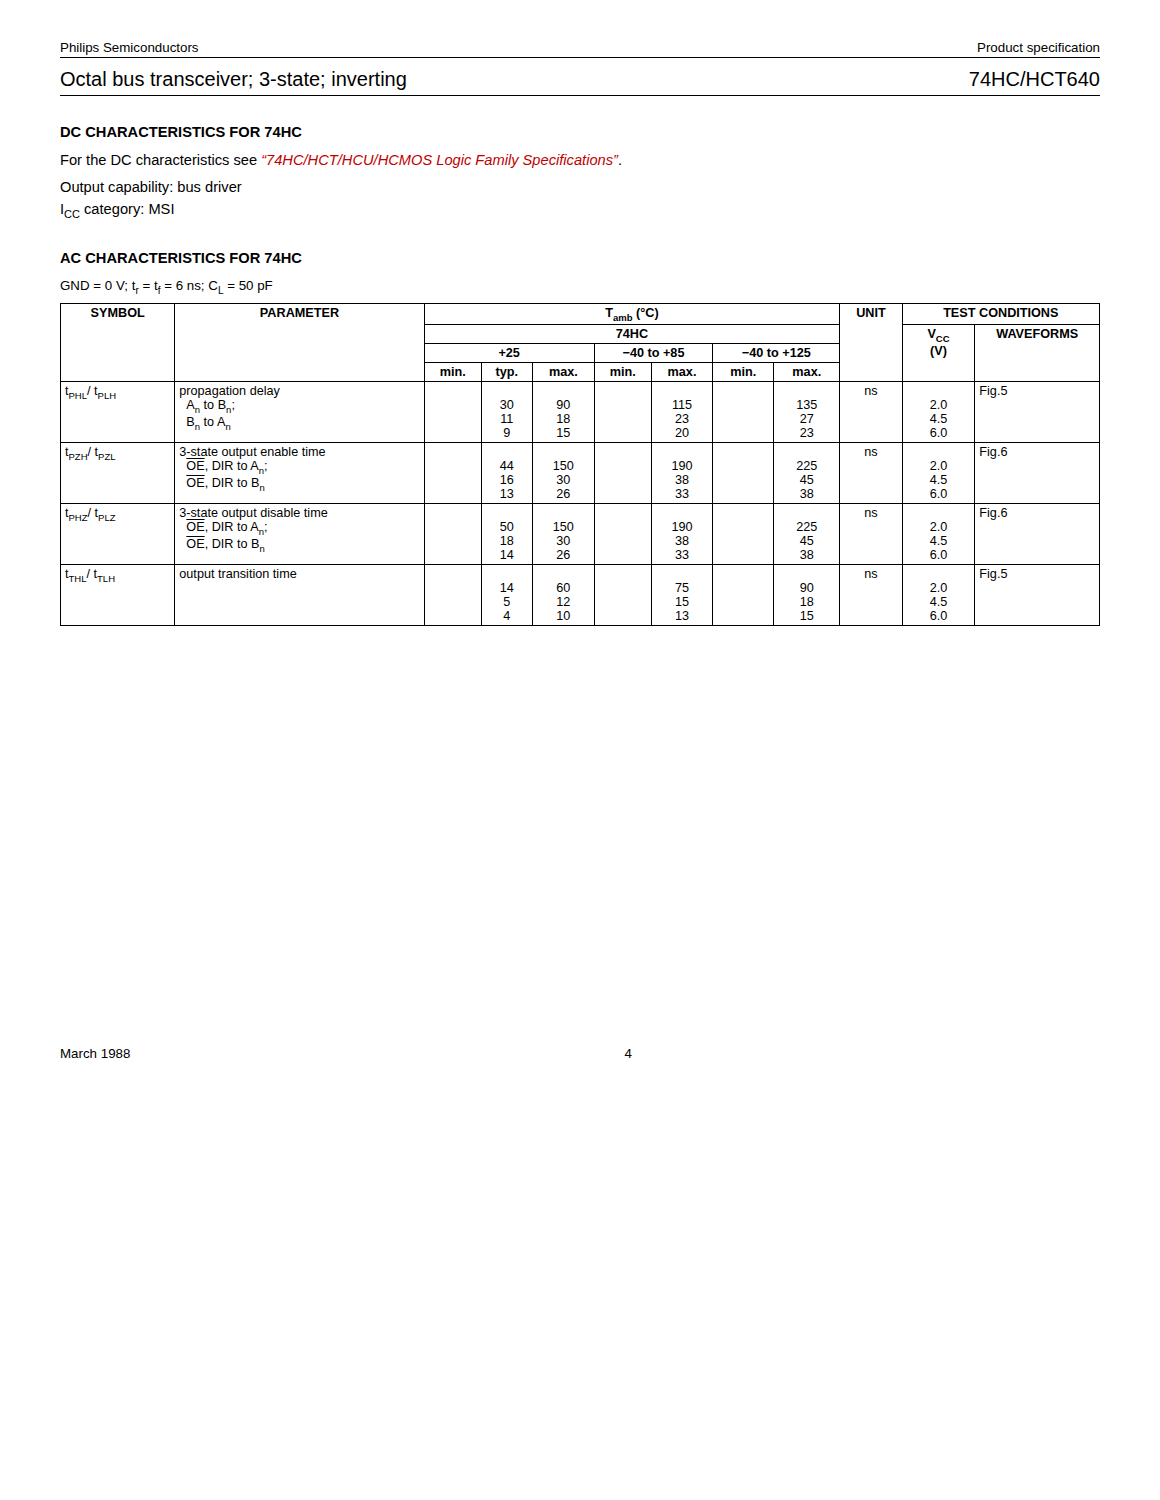Philips Semiconductors Product specification
Octal bus transceiver; 3-state; inverting 74HC/HCT640
DC CHARACTERISTICS FOR 74HC
For the DC characteristics see “74HC/HCT/HCU/HCMOS Logic Family Specifications”.
Output capability: bus driver
ICC category: MSI
AC CHARACTERISTICS FOR 74HC
GND = 0 V; tr = tf = 6 ns; CL = 50 pF
| SYMBOL | PARAMETER | T amb (°C) | UNIT | TEST CONDITIONS |
| --- | --- | --- | --- | --- |
| 74HC | V CC (V) | WAVEFORMS |
| +25 | −40 to +85 | −40 to +125 |
| min. | typ. | max. | min. | max. | min. | max. |
| t PHL / t PLH | propagation delay A n to B n ; B n to A n | | 30 11 9 | 90 18 15 | | 115 23 20 | | 135 27 23 | ns | 2.0 4.5 6.0 | Fig.5 |
| t PZH / t PZL | 3-state output enable time OE , DIR to A n ; OE , DIR to B n | | 44 16 13 | 150 30 26 | | 190 38 33 | | 225 45 38 | ns | 2.0 4.5 6.0 | Fig.6 |
| t PHZ / t PLZ | 3-state output disable time OE , DIR to A n ; OE , DIR to B n | | 50 18 14 | 150 30 26 | | 190 38 33 | | 225 45 38 | ns | 2.0 4.5 6.0 | Fig.6 |
| t THL / t TLH | output transition time | | 14 5 4 | 60 12 10 | | 75 15 13 | | 90 18 15 | ns | 2.0 4.5 6.0 | Fig.5 |
March 1988 4